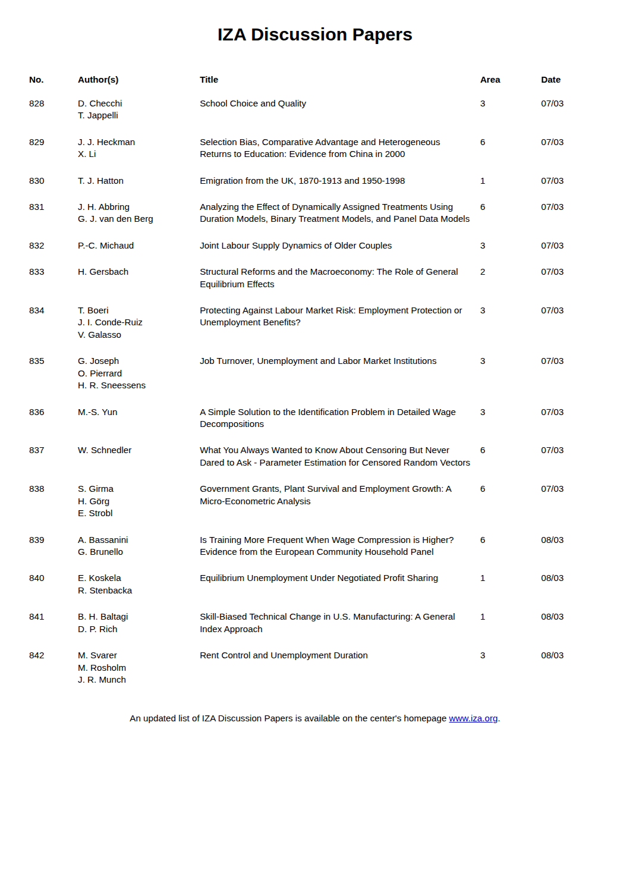IZA Discussion Papers
| No. | Author(s) | Title | Area | Date |
| --- | --- | --- | --- | --- |
| 828 | D. Checchi T. Jappelli | School Choice and Quality | 3 | 07/03 |
| 829 | J. J. Heckman X. Li | Selection Bias, Comparative Advantage and Heterogeneous Returns to Education: Evidence from China in 2000 | 6 | 07/03 |
| 830 | T. J. Hatton | Emigration from the UK, 1870-1913 and 1950-1998 | 1 | 07/03 |
| 831 | J. H. Abbring G. J. van den Berg | Analyzing the Effect of Dynamically Assigned Treatments Using Duration Models, Binary Treatment Models, and Panel Data Models | 6 | 07/03 |
| 832 | P.-C. Michaud | Joint Labour Supply Dynamics of Older Couples | 3 | 07/03 |
| 833 | H. Gersbach | Structural Reforms and the Macroeconomy: The Role of General Equilibrium Effects | 2 | 07/03 |
| 834 | T. Boeri J. I. Conde-Ruiz V. Galasso | Protecting Against Labour Market Risk: Employment Protection or Unemployment Benefits? | 3 | 07/03 |
| 835 | G. Joseph O. Pierrard H. R. Sneessens | Job Turnover, Unemployment and Labor Market Institutions | 3 | 07/03 |
| 836 | M.-S. Yun | A Simple Solution to the Identification Problem in Detailed Wage Decompositions | 3 | 07/03 |
| 837 | W. Schnedler | What You Always Wanted to Know About Censoring But Never Dared to Ask - Parameter Estimation for Censored Random Vectors | 6 | 07/03 |
| 838 | S. Girma H. Görg E. Strobl | Government Grants, Plant Survival and Employment Growth: A Micro-Econometric Analysis | 6 | 07/03 |
| 839 | A. Bassanini G. Brunello | Is Training More Frequent When Wage Compression is Higher? Evidence from the European Community Household Panel | 6 | 08/03 |
| 840 | E. Koskela R. Stenbacka | Equilibrium Unemployment Under Negotiated Profit Sharing | 1 | 08/03 |
| 841 | B. H. Baltagi D. P. Rich | Skill-Biased Technical Change in U.S. Manufacturing: A General Index Approach | 1 | 08/03 |
| 842 | M. Svarer M. Rosholm J. R. Munch | Rent Control and Unemployment Duration | 3 | 08/03 |
An updated list of IZA Discussion Papers is available on the center's homepage www.iza.org.